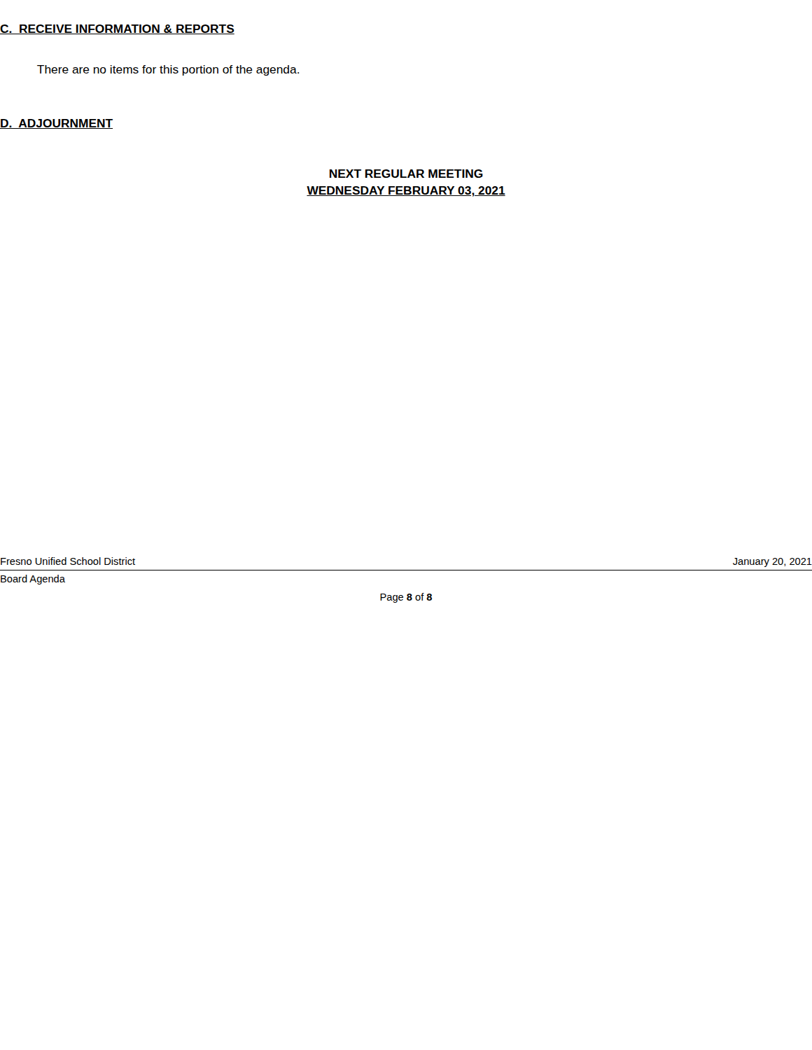C. RECEIVE INFORMATION & REPORTS
There are no items for this portion of the agenda.
D. ADJOURNMENT
NEXT REGULAR MEETING WEDNESDAY FEBRUARY 03, 2021
Fresno Unified School District January 20, 2021
Board Agenda
Page 8 of 8